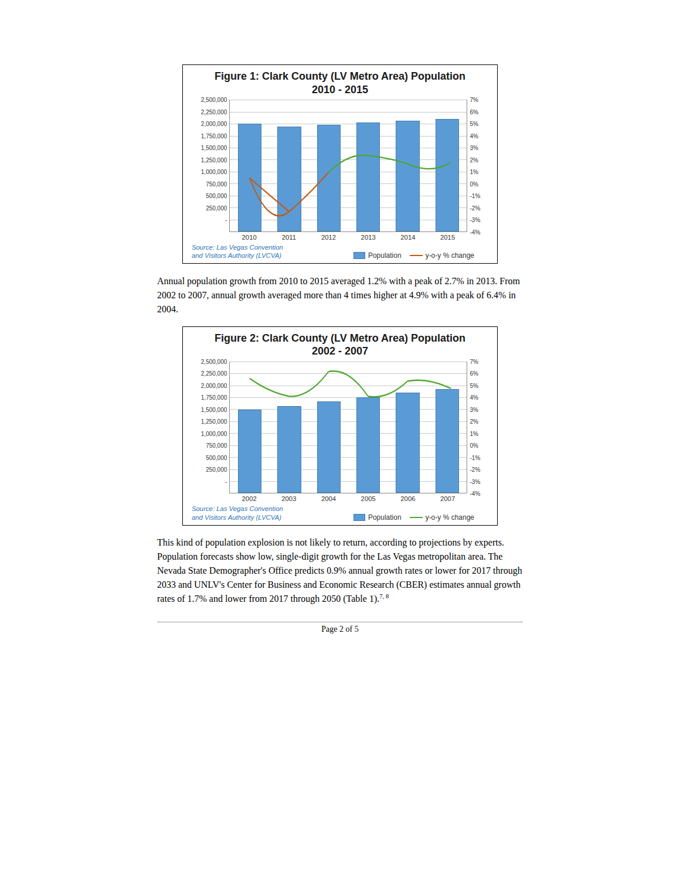Figure 1: Clark County (LV Metro Area) Population
2010 - 2015
2,500,000 2,250,000 2,000,000 1,750,000 1,500,000 1,250,000 1,000,000 750,000 500,000 250,000 -
7% 6% 5% 4% 3% 2% 1% 0% -1% -2% -3% -4%
2010 2011 2012 2013 2014 2015
Source: Las Vegas Convention
and Visitors Authority (LVCVA)
Population
y-o-y % change
Annual population growth from 2010 to 2015 averaged 1.2% with a peak of 2.7% in 2013. From 2002 to 2007, annual growth averaged more than 4 times higher at 4.9% with a peak of 6.4% in 2004.
Figure 2: Clark County (LV Metro Area) Population
2002 - 2007
2,500,000 2,250,000 2,000,000 1,750,000 1,500,000 1,250,000 1,000,000 750,000 500,000 250,000 -
7% 6% 5% 4% 3% 2% 1% 0% -1% -2% -3% -4%
2002 2003 2004 2005 2006 2007
Source: Las Vegas Convention
and Visitors Authority (LVCVA)
Population
y-o-y % change
This kind of population explosion is not likely to return, according to projections by experts. Population forecasts show low, single-digit growth for the Las Vegas metropolitan area. The Nevada State Demographer's Office predicts 0.9% annual growth rates or lower for 2017 through 2033 and UNLV's Center for Business and Economic Research (CBER) estimates annual growth rates of 1.7% and lower from 2017 through 2050 (Table 1).7, 8
Page 2 of 5